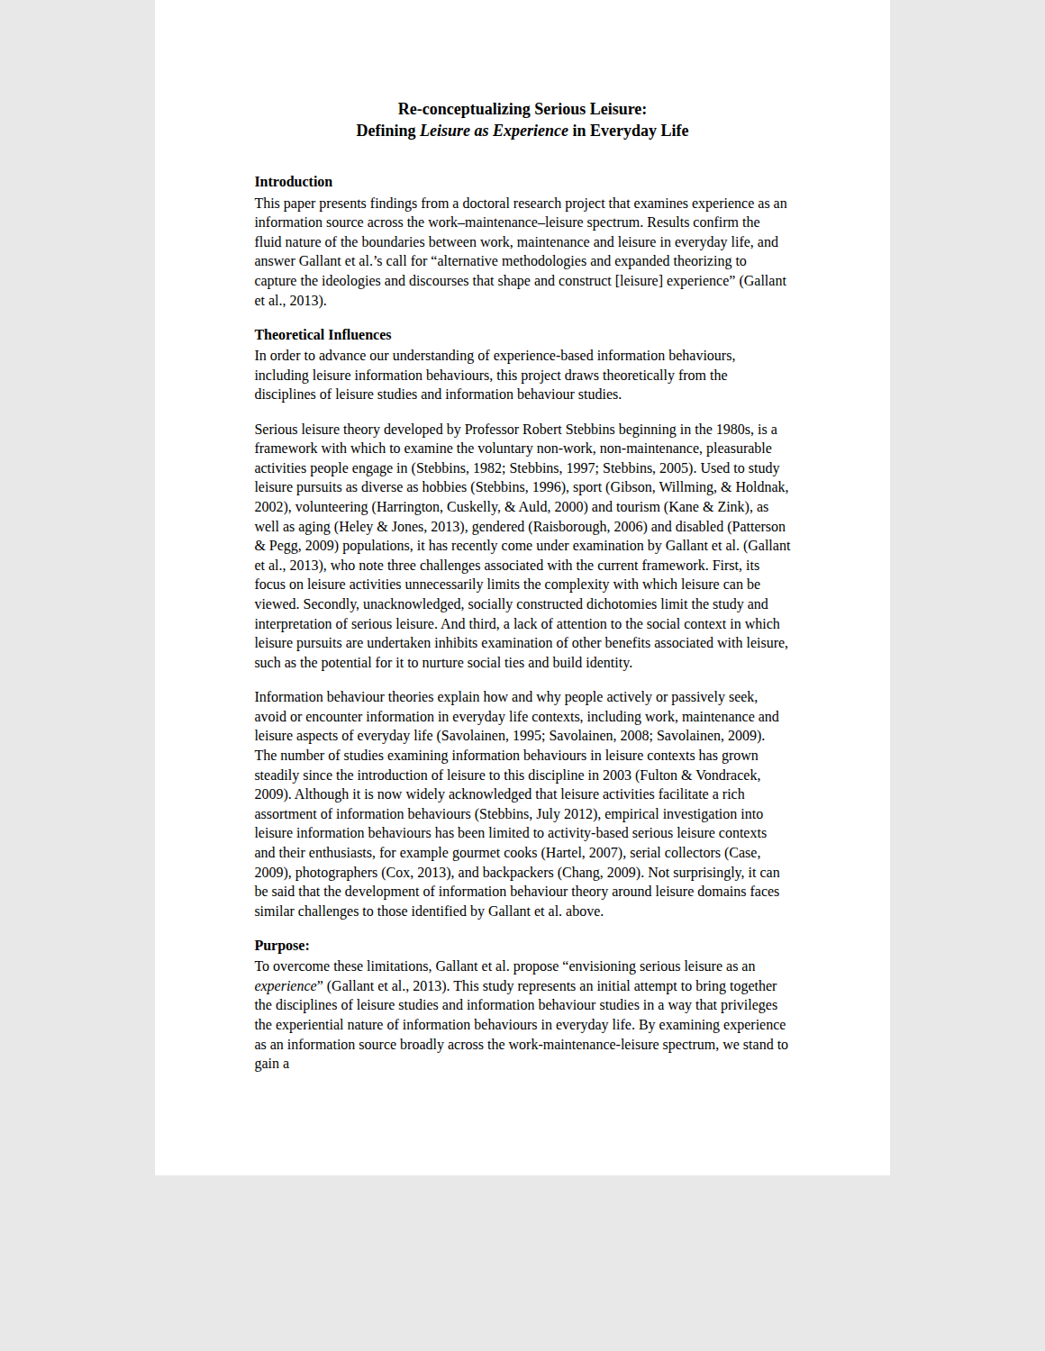Re-conceptualizing Serious Leisure:
Defining Leisure as Experience in Everyday Life
Introduction
This paper presents findings from a doctoral research project that examines experience as an information source across the work–maintenance–leisure spectrum. Results confirm the fluid nature of the boundaries between work, maintenance and leisure in everyday life, and answer Gallant et al.’s call for “alternative methodologies and expanded theorizing to capture the ideologies and discourses that shape and construct [leisure] experience” (Gallant et al., 2013).
Theoretical Influences
In order to advance our understanding of experience-based information behaviours, including leisure information behaviours, this project draws theoretically from the disciplines of leisure studies and information behaviour studies.
Serious leisure theory developed by Professor Robert Stebbins beginning in the 1980s, is a framework with which to examine the voluntary non-work, non-maintenance, pleasurable activities people engage in (Stebbins, 1982; Stebbins, 1997; Stebbins, 2005). Used to study leisure pursuits as diverse as hobbies (Stebbins, 1996), sport (Gibson, Willming, & Holdnak, 2002), volunteering (Harrington, Cuskelly, & Auld, 2000) and tourism (Kane & Zink), as well as aging (Heley & Jones, 2013), gendered (Raisborough, 2006) and disabled (Patterson & Pegg, 2009) populations, it has recently come under examination by Gallant et al. (Gallant et al., 2013), who note three challenges associated with the current framework. First, its focus on leisure activities unnecessarily limits the complexity with which leisure can be viewed. Secondly, unacknowledged, socially constructed dichotomies limit the study and interpretation of serious leisure. And third, a lack of attention to the social context in which leisure pursuits are undertaken inhibits examination of other benefits associated with leisure, such as the potential for it to nurture social ties and build identity.
Information behaviour theories explain how and why people actively or passively seek, avoid or encounter information in everyday life contexts, including work, maintenance and leisure aspects of everyday life (Savolainen, 1995; Savolainen, 2008; Savolainen, 2009). The number of studies examining information behaviours in leisure contexts has grown steadily since the introduction of leisure to this discipline in 2003 (Fulton & Vondracek, 2009). Although it is now widely acknowledged that leisure activities facilitate a rich assortment of information behaviours (Stebbins, July 2012), empirical investigation into leisure information behaviours has been limited to activity-based serious leisure contexts and their enthusiasts, for example gourmet cooks (Hartel, 2007), serial collectors (Case, 2009), photographers (Cox, 2013), and backpackers (Chang, 2009). Not surprisingly, it can be said that the development of information behaviour theory around leisure domains faces similar challenges to those identified by Gallant et al. above.
Purpose:
To overcome these limitations, Gallant et al. propose “envisioning serious leisure as an experience” (Gallant et al., 2013). This study represents an initial attempt to bring together the disciplines of leisure studies and information behaviour studies in a way that privileges the experiential nature of information behaviours in everyday life. By examining experience as an information source broadly across the work-maintenance-leisure spectrum, we stand to gain a